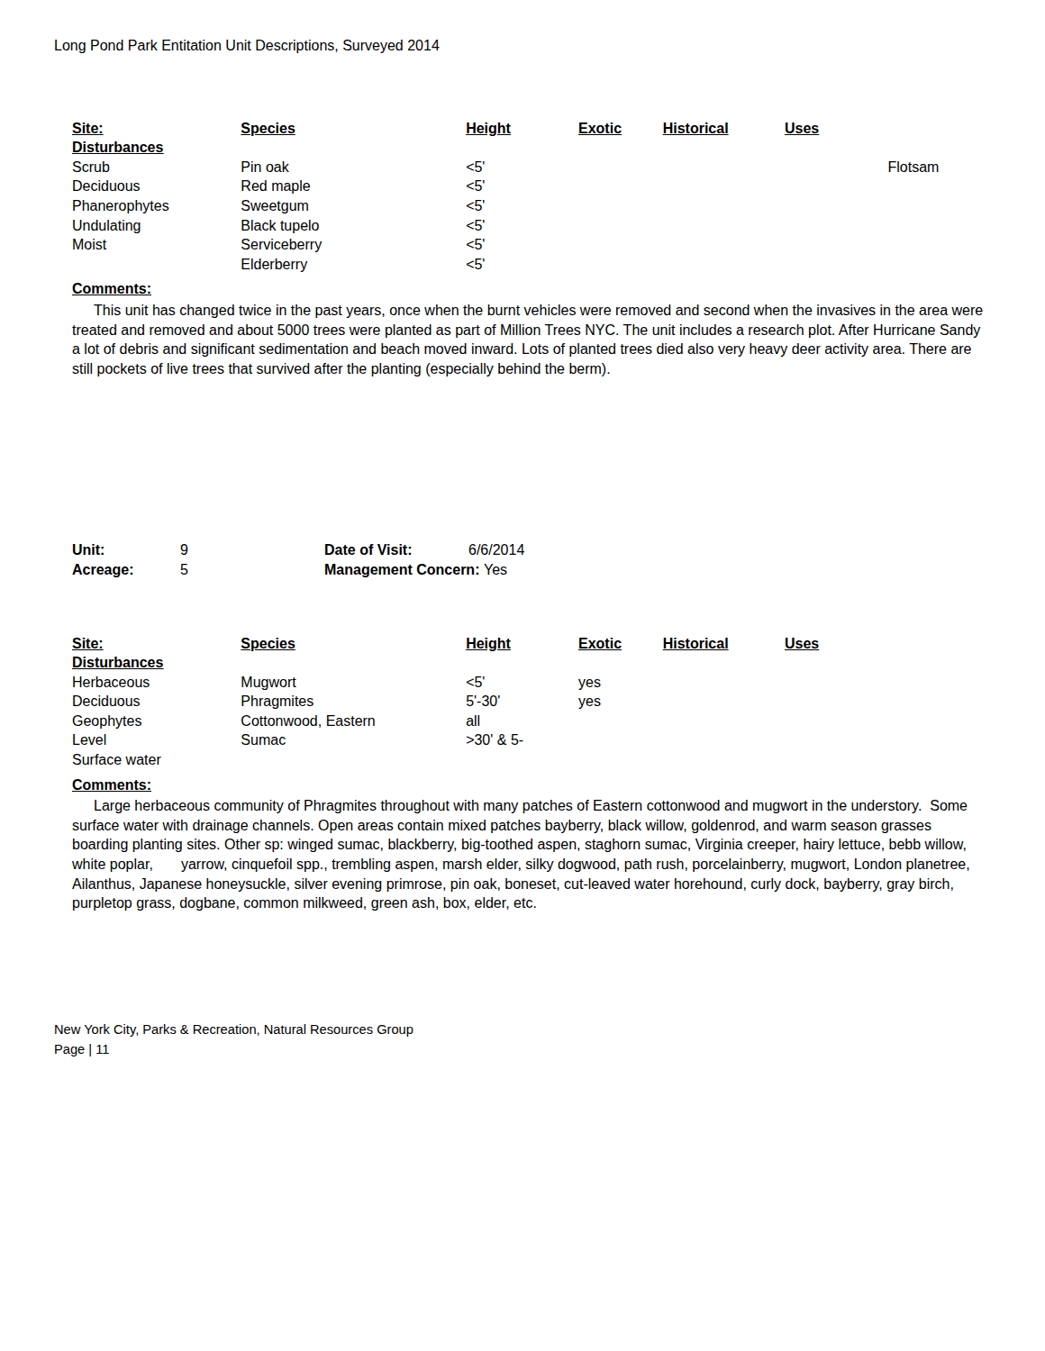Long Pond Park Entitation Unit Descriptions, Surveyed 2014
| Site: Disturbances | Species | Height | Exotic | Historical | Uses | |
| --- | --- | --- | --- | --- | --- | --- |
| Scrub | Pin oak | <5' | | | | Flotsam |
| Deciduous | Red maple | <5' | | | | |
| Phanerophytes | Sweetgum | <5' | | | | |
| Undulating | Black tupelo | <5' | | | | |
| Moist | Serviceberry | <5' | | | | |
| | Elderberry | <5' | | | | |
Comments:
This unit has changed twice in the past years, once when the burnt vehicles were removed and second when the invasives in the area were treated and removed and about 5000 trees were planted as part of Million Trees NYC. The unit includes a research plot. After Hurricane Sandy a lot of debris and significant sedimentation and beach moved inward. Lots of planted trees died also very heavy deer activity area. There are still pockets of live trees that survived after the planting (especially behind the berm).
| Unit: | 9 | Date of Visit: | 6/6/2014 |
| Acreage: | 5 | Management Concern: Yes |
| Site: Disturbances | Species | Height | Exotic | Historical | Uses | |
| --- | --- | --- | --- | --- | --- | --- |
| Herbaceous | Mugwort | <5' | yes | | | |
| Deciduous | Phragmites | 5'-30' | yes | | | |
| Geophytes | Cottonwood, Eastern | all | | | | |
| Level | Sumac | >30' & 5- | | | | |
| Surface water | | | | | | |
Comments:
Large herbaceous community of Phragmites throughout with many patches of Eastern cottonwood and mugwort in the understory. Some surface water with drainage channels. Open areas contain mixed patches bayberry, black willow, goldenrod, and warm season grasses boarding planting sites. Other sp: winged sumac, blackberry, big-toothed aspen, staghorn sumac, Virginia creeper, hairy lettuce, bebb willow, white poplar, yarrow, cinquefoil spp., trembling aspen, marsh elder, silky dogwood, path rush, porcelainberry, mugwort, London planetree, Ailanthus, Japanese honeysuckle, silver evening primrose, pin oak, boneset, cut-leaved water horehound, curly dock, bayberry, gray birch, purpletop grass, dogbane, common milkweed, green ash, box, elder, etc.
New York City, Parks & Recreation, Natural Resources Group
Page | 11